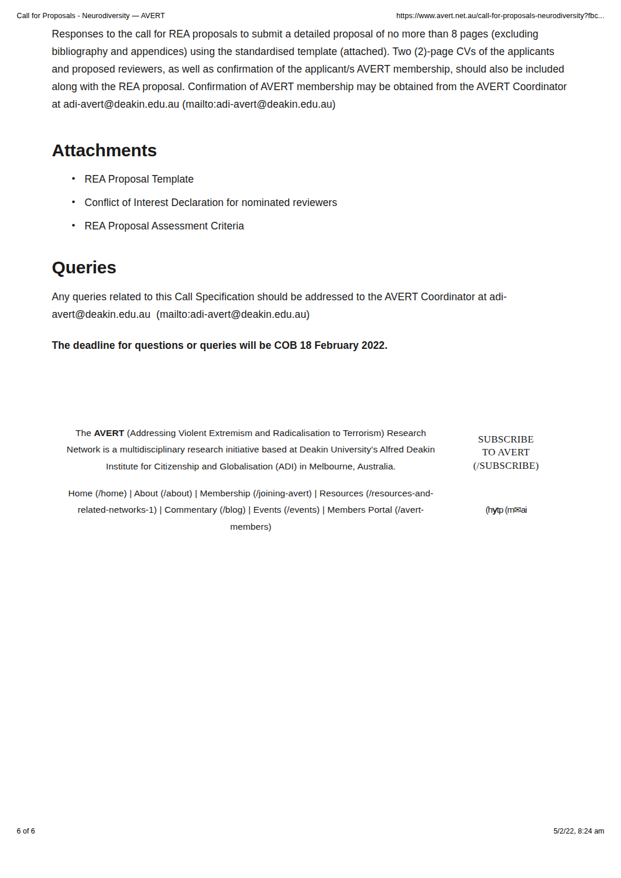Call for Proposals - Neurodiversity — AVERT
https://www.avert.net.au/call-for-proposals-neurodiversity?fbc...
Responses to the call for REA proposals to submit a detailed proposal of no more than 8 pages (excluding bibliography and appendices) using the standardised template (attached). Two (2)-page CVs of the applicants and proposed reviewers, as well as confirmation of the applicant/s AVERT membership, should also be included along with the REA proposal. Confirmation of AVERT membership may be obtained from the AVERT Coordinator at adi-avert@deakin.edu.au (mailto:adi-avert@deakin.edu.au)
Attachments
REA Proposal Template
Conflict of Interest Declaration for nominated reviewers
REA Proposal Assessment Criteria
Queries
Any queries related to this Call Specification should be addressed to the AVERT Coordinator at adi-avert@deakin.edu.au (mailto:adi-avert@deakin.edu.au)
The deadline for questions or queries will be COB 18 February 2022.
The AVERT (Addressing Violent Extremism and Radicalisation to Terrorism) Research Network is a multidisciplinary research initiative based at Deakin University’s Alfred Deakin Institute for Citizenship and Globalisation (ADI) in Melbourne, Australia.
Home (/home) | About (/about) | Membership (/joining-avert) | Resources (/resources-and-related-networks-1) | Commentary (/blog) | Events (/events) | Members Portal (/avert-members)
SUBSCRIBE
TO AVERT
(/SUBSCRIBE)
(h𝗒tp (m✉ai
6 of 6
5/2/22, 8:24 am